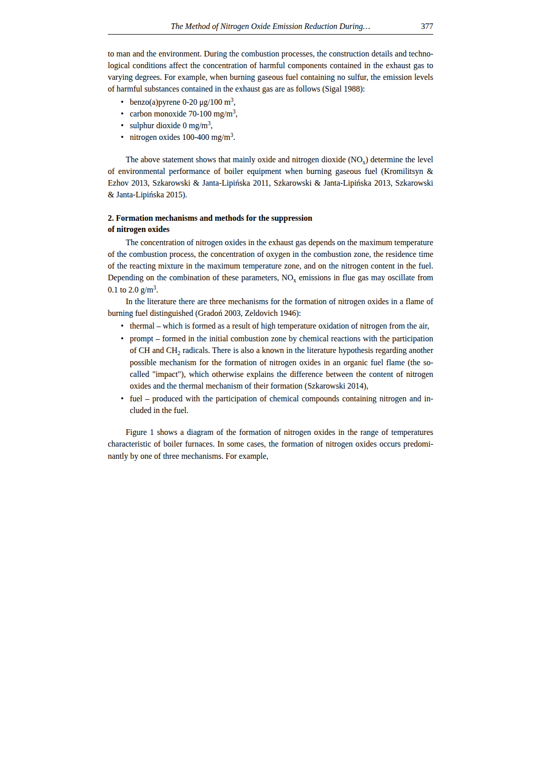The Method of Nitrogen Oxide Emission Reduction During… 377
to man and the environment. During the combustion processes, the construction details and technological conditions affect the concentration of harmful components contained in the exhaust gas to varying degrees. For example, when burning gaseous fuel containing no sulfur, the emission levels of harmful substances contained in the exhaust gas are as follows (Sigal 1988):
benzo(a)pyrene 0-20 μg/100 m3,
carbon monoxide 70-100 mg/m3,
sulphur dioxide 0 mg/m3,
nitrogen oxides 100-400 mg/m3.
The above statement shows that mainly oxide and nitrogen dioxide (NOx) determine the level of environmental performance of boiler equipment when burning gaseous fuel (Kromilitsyn & Ezhov 2013, Szkarowski & Janta-Lipińska 2011, Szkarowski & Janta-Lipińska 2013, Szkarowski & Janta-Lipińska 2015).
2. Formation mechanisms and methods for the suppression
of nitrogen oxides
The concentration of nitrogen oxides in the exhaust gas depends on the maximum temperature of the combustion process, the concentration of oxygen in the combustion zone, the residence time of the reacting mixture in the maximum temperature zone, and on the nitrogen content in the fuel. Depending on the combination of these parameters, NOx emissions in flue gas may oscillate from 0.1 to 2.0 g/m3.
In the literature there are three mechanisms for the formation of nitrogen oxides in a flame of burning fuel distinguished (Gradoń 2003, Zeldovich 1946):
thermal – which is formed as a result of high temperature oxidation of nitrogen from the air,
prompt – formed in the initial combustion zone by chemical reactions with the participation of CH and CH2 radicals. There is also a known in the literature hypothesis regarding another possible mechanism for the formation of nitrogen oxides in an organic fuel flame (the so-called "impact"), which otherwise explains the difference between the content of nitrogen oxides and the thermal mechanism of their formation (Szkarowski 2014),
fuel – produced with the participation of chemical compounds containing nitrogen and included in the fuel.
Figure 1 shows a diagram of the formation of nitrogen oxides in the range of temperatures characteristic of boiler furnaces. In some cases, the formation of nitrogen oxides occurs predominantly by one of three mechanisms. For example,